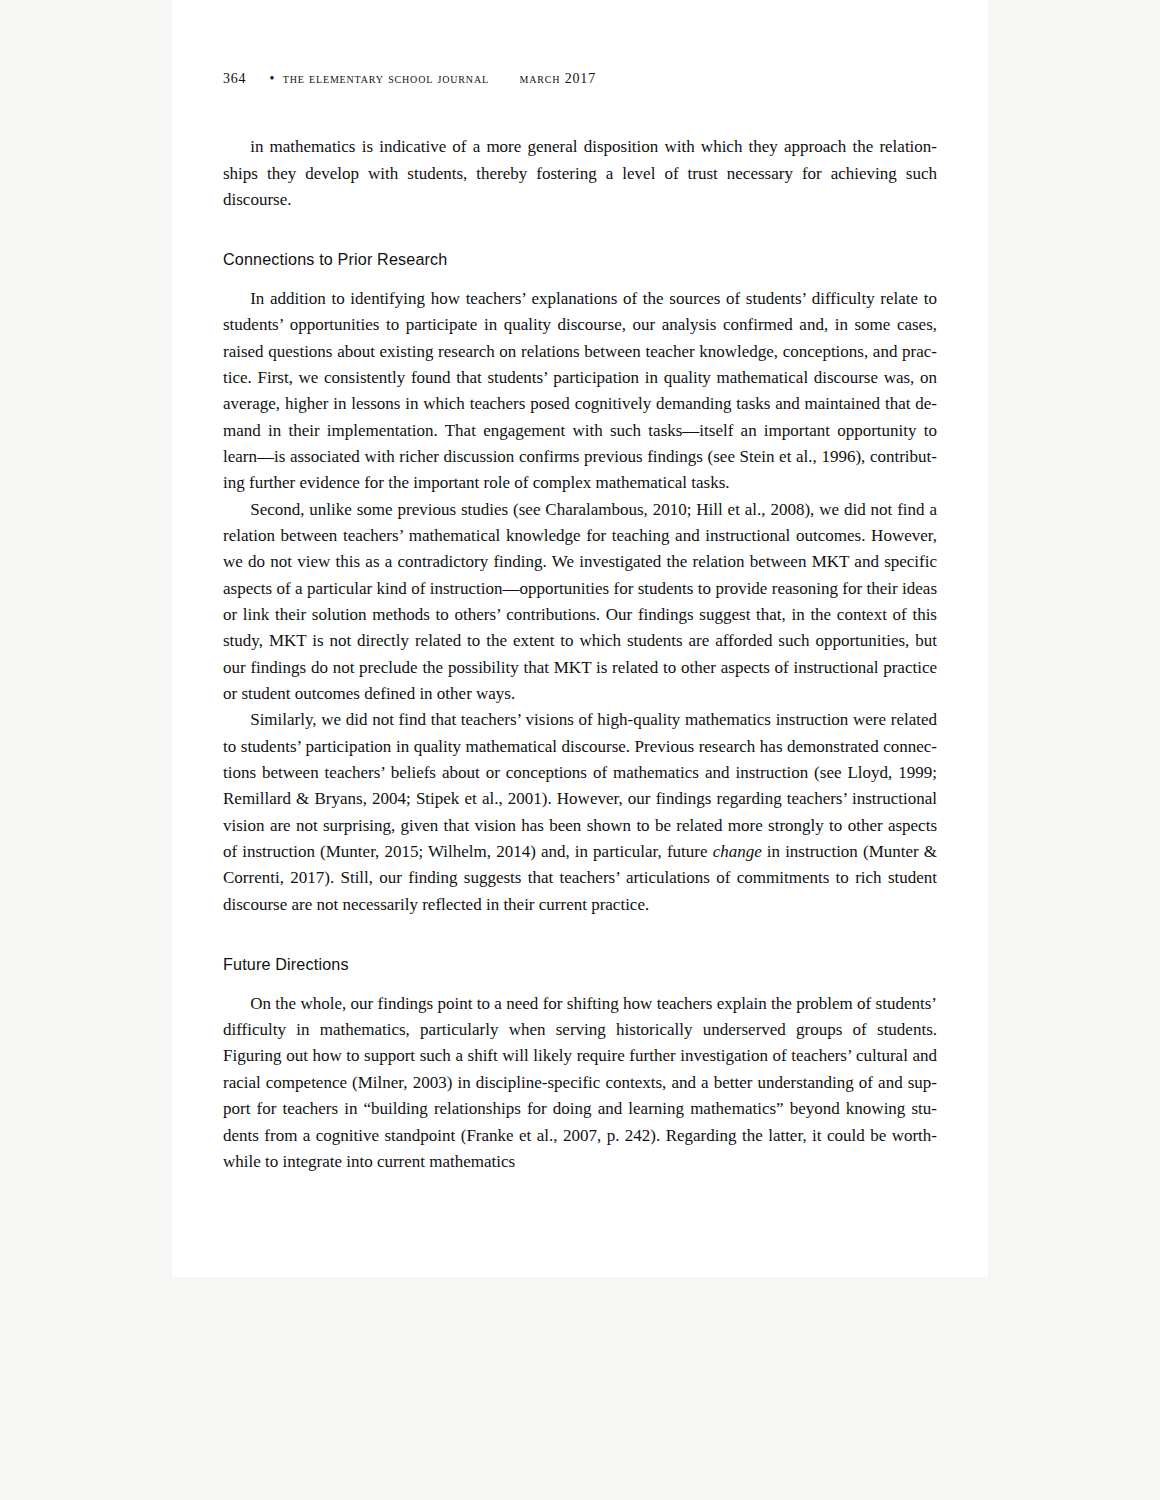364•the elementary school journalmarch 2017
in mathematics is indicative of a more general disposition with which they approach the relationships they develop with students, thereby fostering a level of trust necessary for achieving such discourse.
Connections to Prior Research
In addition to identifying how teachers’ explanations of the sources of students’ difficulty relate to students’ opportunities to participate in quality discourse, our analysis confirmed and, in some cases, raised questions about existing research on relations between teacher knowledge, conceptions, and practice. First, we consistently found that students’ participation in quality mathematical discourse was, on average, higher in lessons in which teachers posed cognitively demanding tasks and maintained that demand in their implementation. That engagement with such tasks—itself an important opportunity to learn—is associated with richer discussion confirms previous findings (see Stein et al., 1996), contributing further evidence for the important role of complex mathematical tasks.
Second, unlike some previous studies (see Charalambous, 2010; Hill et al., 2008), we did not find a relation between teachers’ mathematical knowledge for teaching and instructional outcomes. However, we do not view this as a contradictory finding. We investigated the relation between MKT and specific aspects of a particular kind of instruction—opportunities for students to provide reasoning for their ideas or link their solution methods to others’ contributions. Our findings suggest that, in the context of this study, MKT is not directly related to the extent to which students are afforded such opportunities, but our findings do not preclude the possibility that MKT is related to other aspects of instructional practice or student outcomes defined in other ways.
Similarly, we did not find that teachers’ visions of high-quality mathematics instruction were related to students’ participation in quality mathematical discourse. Previous research has demonstrated connections between teachers’ beliefs about or conceptions of mathematics and instruction (see Lloyd, 1999; Remillard & Bryans, 2004; Stipek et al., 2001). However, our findings regarding teachers’ instructional vision are not surprising, given that vision has been shown to be related more strongly to other aspects of instruction (Munter, 2015; Wilhelm, 2014) and, in particular, future change in instruction (Munter & Correnti, 2017). Still, our finding suggests that teachers’ articulations of commitments to rich student discourse are not necessarily reflected in their current practice.
Future Directions
On the whole, our findings point to a need for shifting how teachers explain the problem of students’ difficulty in mathematics, particularly when serving historically underserved groups of students. Figuring out how to support such a shift will likely require further investigation of teachers’ cultural and racial competence (Milner, 2003) in discipline-specific contexts, and a better understanding of and support for teachers in “building relationships for doing and learning mathematics” beyond knowing students from a cognitive standpoint (Franke et al., 2007, p. 242). Regarding the latter, it could be worthwhile to integrate into current mathematics